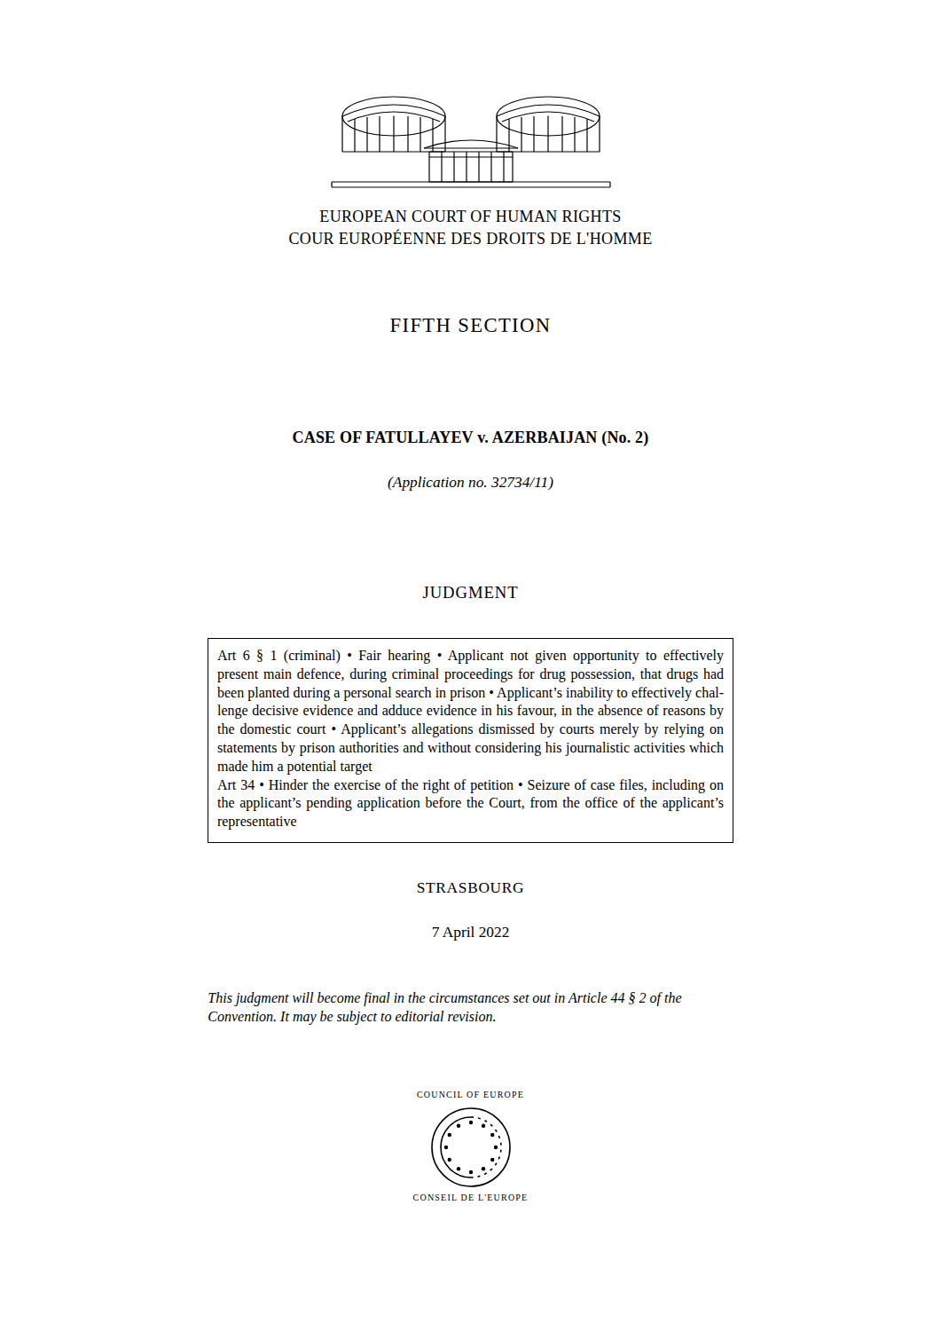EUROPEAN COURT OF HUMAN RIGHTS COUR EUROPÉENNE DES DROITS DE L'HOMME
FIFTH SECTION
CASE OF FATULLAYEV v. AZERBAIJAN (No. 2)
(Application no. 32734/11)
JUDGMENT
Art 6 § 1 (criminal) • Fair hearing • Applicant not given opportunity to effectively present main defence, during criminal proceedings for drug possession, that drugs had been planted during a personal search in prison • Applicant’s inability to effectively challenge decisive evidence and adduce evidence in his favour, in the absence of reasons by the domestic court • Applicant’s allegations dismissed by courts merely by relying on statements by prison authorities and without considering his journalistic activities which made him a potential target
Art 34 • Hinder the exercise of the right of petition • Seizure of case files, including on the applicant’s pending application before the Court, from the office of the applicant’s representative
STRASBOURG
7 April 2022
This judgment will become final in the circumstances set out in Article 44 § 2 of the Convention. It may be subject to editorial revision.
COUNCIL OF EUROPE
CONSEIL DE L'EUROPE